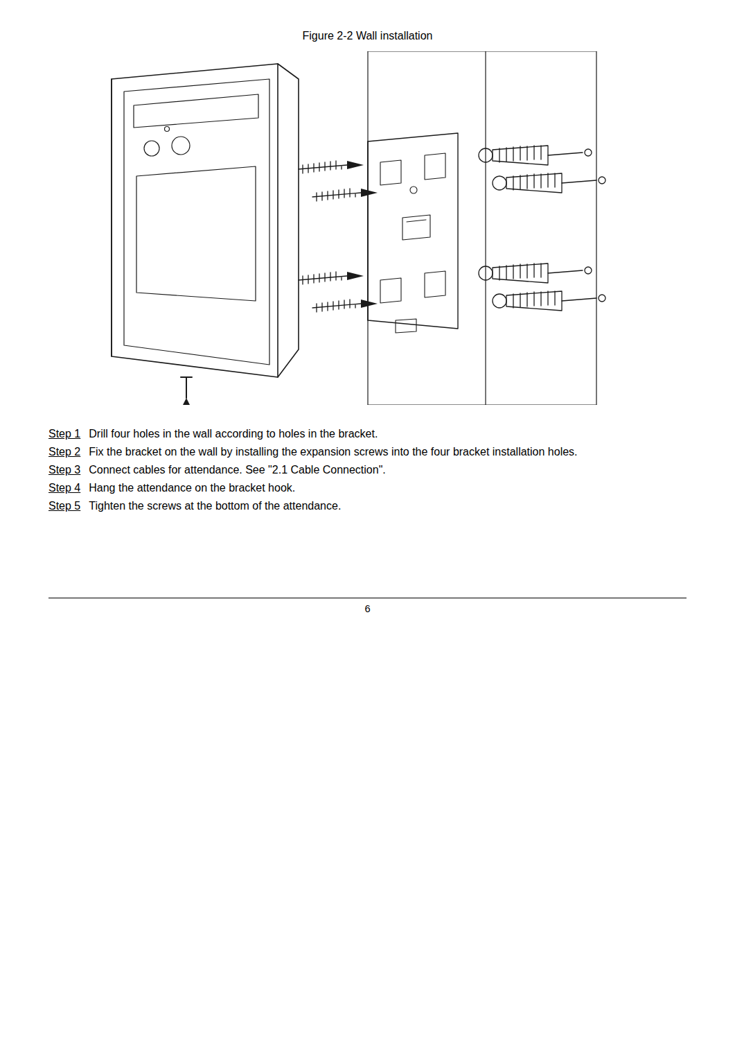Figure 2-2 Wall installation
Step 1 Drill four holes in the wall according to holes in the bracket.
Step 2 Fix the bracket on the wall by installing the expansion screws into the four bracket installation holes.
Step 3 Connect cables for attendance. See "2.1 Cable Connection".
Step 4 Hang the attendance on the bracket hook.
Step 5 Tighten the screws at the bottom of the attendance.
6